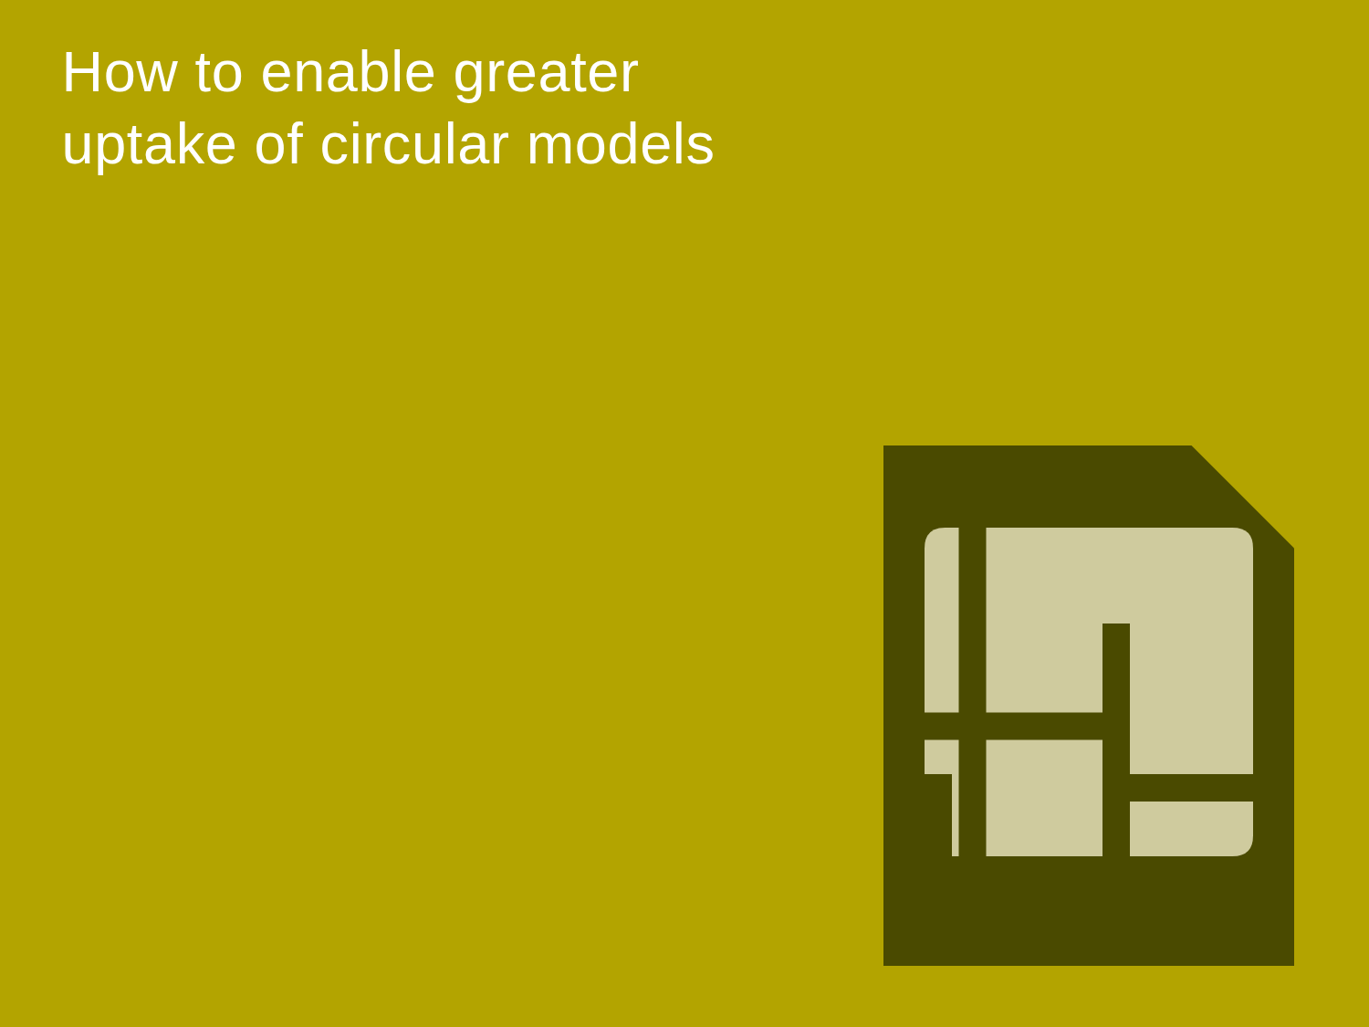How to enable greater
uptake of circular models
SIM card icon with the numeral four A dark olive SIM card shape with a cut corner at the top right, containing a light beige numeral four formed by rectangular blocks.